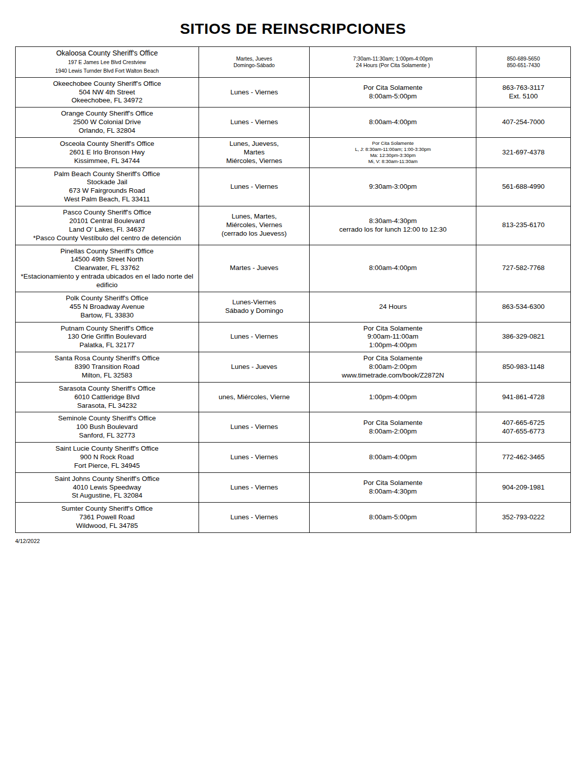SITIOS DE REINSCRIPCIONES
| Okaloosa County Sheriff's Office 197 E James Lee Blvd Crestview 1940 Lewis Turnder Blvd Fort Walton Beach | Martes, Jueves Domingo-Sábado | 7:30am-11:30am; 1:00pm-4:00pm 24 Hours (Por Cita Solamente ) | 850-689-5650 850-651-7430 |
| Okeechobee County Sheriff's Office 504 NW 4th Street Okeechobee, FL 34972 | Lunes - Viernes | Por Cita Solamente 8:00am-5:00pm | 863-763-3117 Ext. 5100 |
| Orange County Sheriff's Office 2500 W Colonial Drive Orlando, FL 32804 | Lunes - Viernes | 8:00am-4:00pm | 407-254-7000 |
| Osceola County Sheriff's Office 2601 E Irlo Bronson Hwy Kissimmee, FL 34744 | Lunes, Juevess, Martes Miércoles, Viernes | Por Cita Solamente L, J: 8:30am-11:00am; 1:00-3:30pm Ma: 12:30pm-3:30pm Mi, V: 8:30am-11:30am | 321-697-4378 |
| Palm Beach County Sheriff's Office Stockade Jail 673 W Fairgrounds Road West Palm Beach, FL 33411 | Lunes - Viernes | 9:30am-3:00pm | 561-688-4990 |
| Pasco County Sheriff's Office 20101 Central Boulevard Land O' Lakes, Fl. 34637 *Pasco County Vestíbulo del centro de detención | Lunes, Martes, Miércoles, Viernes (cerrado los Juevess) | 8:30am-4:30pm cerrado los for lunch 12:00 to 12:30 | 813-235-6170 |
| Pinellas County Sheriff's Office 14500 49th Street North Clearwater, FL 33762 *Estacionamiento y entrada ubicados en el lado norte del edificio | Martes - Jueves | 8:00am-4:00pm | 727-582-7768 |
| Polk County Sheriff's Office 455 N Broadway Avenue Bartow, FL 33830 | Lunes-Viernes Sábado y Domingo | 24 Hours | 863-534-6300 |
| Putnam County Sheriff's Office 130 Orie Griffin Boulevard Palatka, FL 32177 | Lunes - Viernes | Por Cita Solamente 9:00am-11:00am 1:00pm-4:00pm | 386-329-0821 |
| Santa Rosa County Sheriff's Office 8390 Transition Road Milton, FL 32583 | Lunes - Jueves | Por Cita Solamente 8:00am-2:00pm www.timetrade.com/book/Z2872N | 850-983-1148 |
| Sarasota County Sheriff's Office 6010 Cattleridge Blvd Sarasota, FL 34232 | unes, Miércoles, Vierne | 1:00pm-4:00pm | 941-861-4728 |
| Seminole County Sheriff's Office 100 Bush Boulevard Sanford, FL 32773 | Lunes - Viernes | Por Cita Solamente 8:00am-2:00pm | 407-665-6725 407-655-6773 |
| Saint Lucie County Sheriff's Office 900 N Rock Road Fort Pierce, FL 34945 | Lunes - Viernes | 8:00am-4:00pm | 772-462-3465 |
| Saint Johns County Sheriff's Office 4010 Lewis Speedway St Augustine, FL 32084 | Lunes - Viernes | Por Cita Solamente 8:00am-4:30pm | 904-209-1981 |
| Sumter County Sheriff's Office 7361 Powell Road Wildwood, FL 34785 | Lunes - Viernes | 8:00am-5:00pm | 352-793-0222 |
4/12/2022